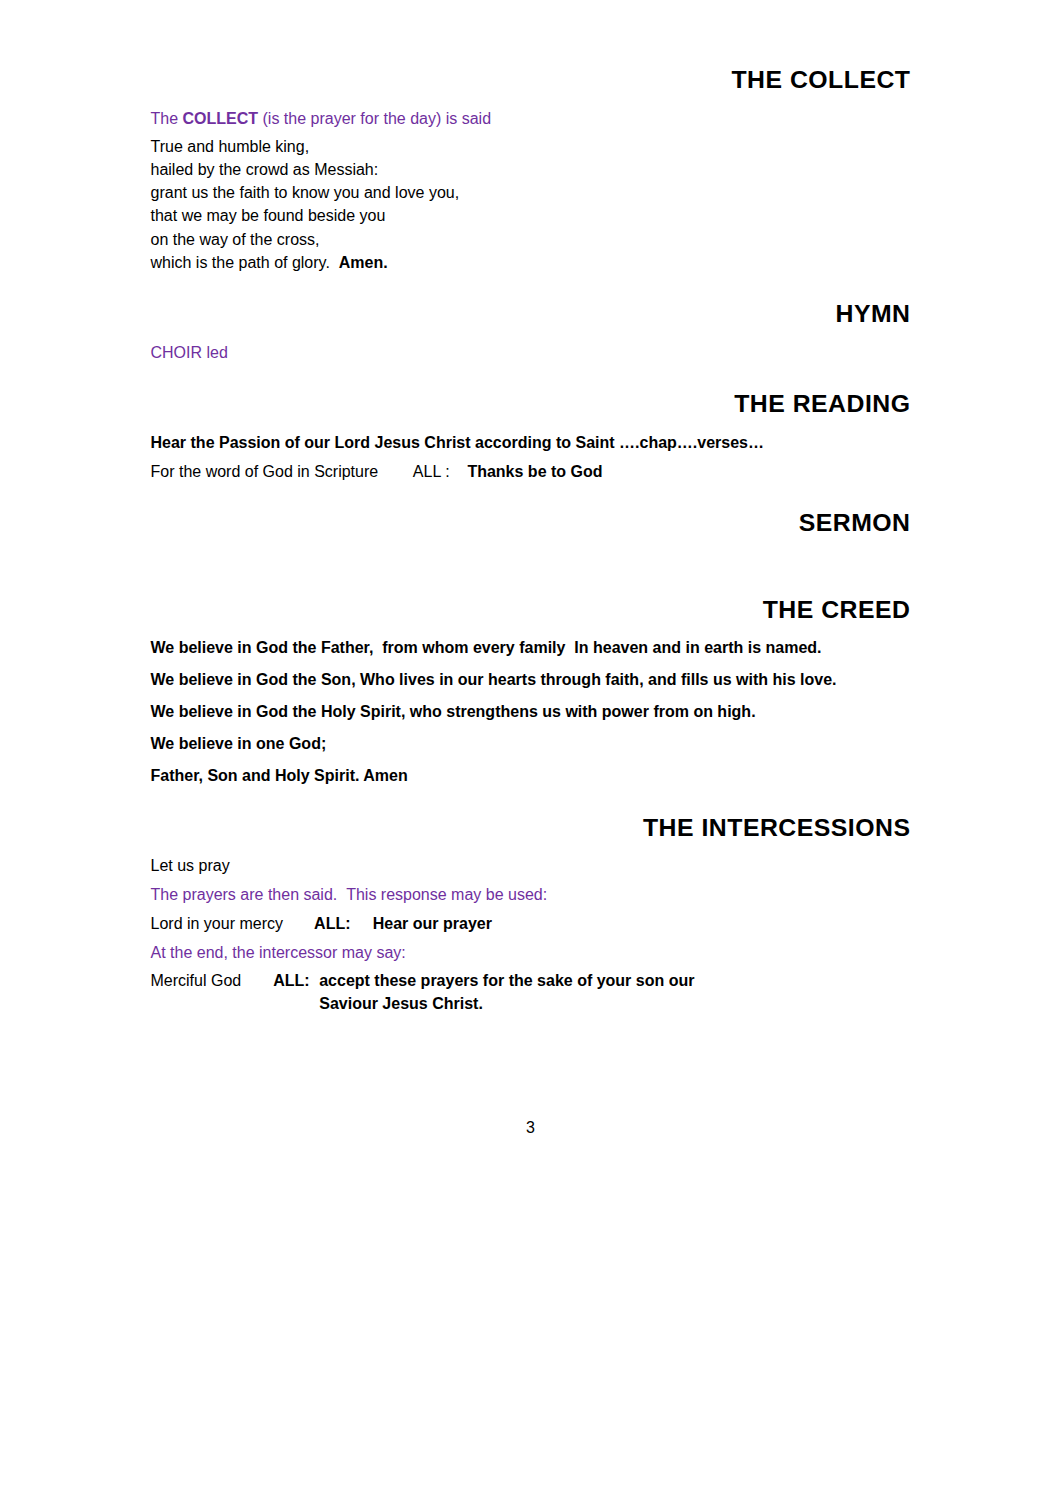THE COLLECT
The COLLECT (is the prayer for the day) is said
True and humble king,
hailed by the crowd as Messiah:
grant us the faith to know you and love you,
that we may be found beside you
on the way of the cross,
which is the path of glory. Amen.
HYMN
CHOIR led
THE READING
Hear the Passion of our Lord Jesus Christ according to Saint ….chap….verses…
For the word of God in Scripture ALL : Thanks be to God
SERMON
THE CREED
We believe in God the Father, from whom every family In heaven and in earth is named.
We believe in God the Son, Who lives in our hearts through faith, and fills us with his love.
We believe in God the Holy Spirit, who strengthens us with power from on high.
We believe in one God;
Father, Son and Holy Spirit. Amen
THE INTERCESSIONS
Let us pray
The prayers are then said. This response may be used:
Lord in your mercy ALL: Hear our prayer
At the end, the intercessor may say:
| Merciful God | ALL: | accept these prayers for the sake of your son our Saviour Jesus Christ. |
3